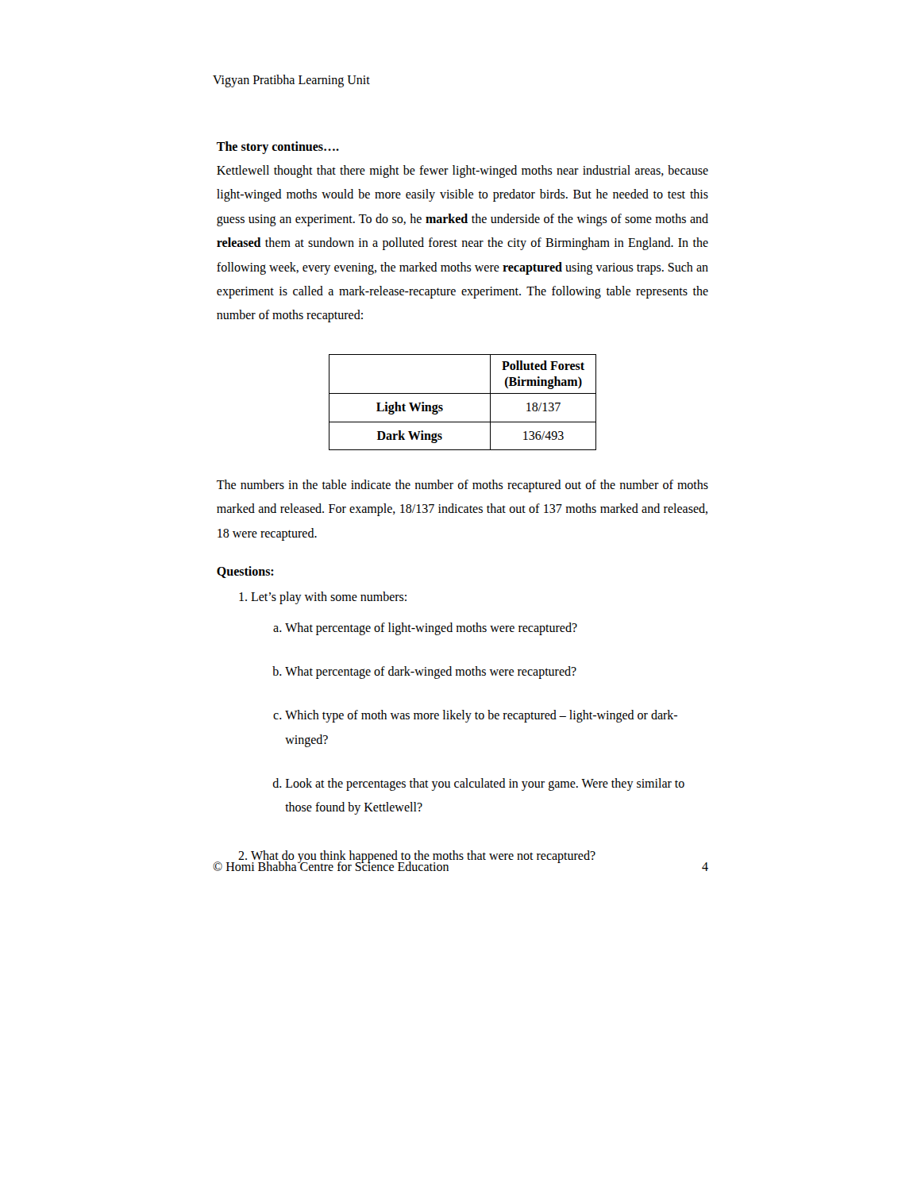Vigyan Pratibha Learning Unit
The story continues….
Kettlewell thought that there might be fewer light-winged moths near industrial areas, because light-winged moths would be more easily visible to predator birds. But he needed to test this guess using an experiment. To do so, he marked the underside of the wings of some moths and released them at sundown in a polluted forest near the city of Birmingham in England. In the following week, every evening, the marked moths were recaptured using various traps. Such an experiment is called a mark-release-recapture experiment. The following table represents the number of moths recaptured:
| | Polluted Forest (Birmingham) |
| Light Wings | 18/137 |
| Dark Wings | 136/493 |
The numbers in the table indicate the number of moths recaptured out of the number of moths marked and released. For example, 18/137 indicates that out of 137 moths marked and released, 18 were recaptured.
Questions:
Let’s play with some numbers:
What percentage of light-winged moths were recaptured?
What percentage of dark-winged moths were recaptured?
Which type of moth was more likely to be recaptured – light-winged or dark-winged?
Look at the percentages that you calculated in your game. Were they similar to those found by Kettlewell?
What do you think happened to the moths that were not recaptured?
© Homi Bhabha Centre for Science Education 4